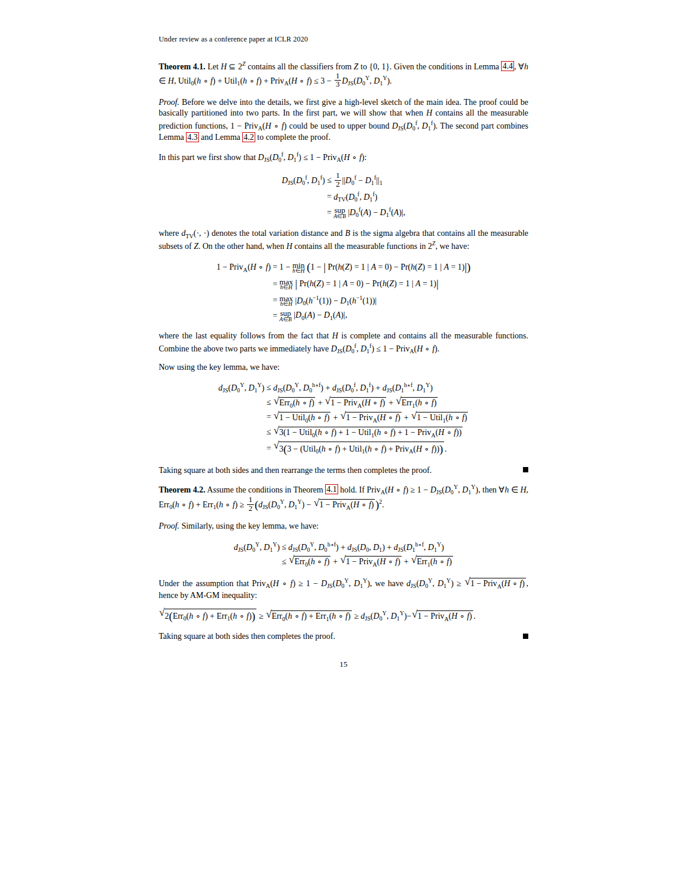Under review as a conference paper at ICLR 2020
Theorem 4.1. Let H ⊆ 2Z contains all the classifiers from Z to {0, 1}. Given the conditions in Lemma 4.4, ∀h ∈ H, Util0(h ∘ f) + Util1(h ∘ f) + PrivA(H ∘ f) ≤ 3 − 13 DJS(D 0 Y, D 1 Y).
Proof. Before we delve into the details, we first give a high-level sketch of the main idea. The proof could be basically partitioned into two parts. In the first part, we will show that when H contains all the measurable prediction functions, 1 − PrivA(H ∘ f) could be used to upper bound DJS(D 0 f, D 1 f). The second part combines Lemma 4.3 and Lemma 4.2 to complete the proof.
In this part we first show that DJS(D 0 f, D 1 f) ≤ 1 − PrivA(H ∘ f):
| D JS ( D 0 f , D 1 f ) | ≤ | 1 2 // D 0 f − D 1 f // 1 |
| | = | d TV ( D 0 f , D 1 f ) |
| | = | sup A ∈ B / D 0 f ( A ) − D 1 f ( A )/, |
where dTV(·, ·) denotes the total variation distance and B is the sigma algebra that contains all the measurable subsets of Z. On the other hand, when H contains all the measurable functions in 2Z, we have:
| 1 − Priv A ( H ∘ f ) | = | 1 − min h ∈ H ( 1 − / Pr( h ( Z ) = 1 / A = 0) − Pr( h ( Z ) = 1 / A = 1) / ) |
| | = | max h ∈ H / Pr( h ( Z ) = 1 / A = 0) − Pr( h ( Z ) = 1 / A = 1) / |
| | = | max h ∈ H / D 0 ( h −1 (1)) − D 1 ( h −1 (1))/ |
| | = | sup A ∈ B / D 0 ( A ) − D 1 ( A )/, |
where the last equality follows from the fact that H is complete and contains all the measurable functions. Combine the above two parts we immediately have DJS(D 0 f, D 1 f) ≤ 1 − PrivA(H ∘ f).
Now using the key lemma, we have:
| d JS ( D 0 Y , D 1 Y ) | ≤ | d JS ( D 0 Y , D 0 h∘f ) + d JS ( D 0 f , D 1 f ) + d JS ( D 1 h∘f , D 1 Y ) |
| | ≤ | Err 0 ( h ∘ f ) + 1 − Priv A ( H ∘ f ) + Err 1 ( h ∘ f ) |
| | = | 1 − Util 0 ( h ∘ f ) + 1 − Priv A ( H ∘ f ) + 1 − Util 1 ( h ∘ f ) |
| | ≤ | 3(1 − Util 0 ( h ∘ f ) + 1 − Util 1 ( h ∘ f ) + 1 − Priv A ( H ∘ f )) |
| | = | 3 ( 3 − (Util 0 ( h ∘ f ) + Util 1 ( h ∘ f ) + Priv A ( H ∘ f )) ) . |
Taking square at both sides and then rearrange the terms then completes the proof.
Theorem 4.2. Assume the conditions in Theorem 4.1 hold. If PrivA(H ∘ f) ≥ 1 − DJS(D 0 Y, D 1 Y), then ∀h ∈ H, Err0(h ∘ f) + Err1(h ∘ f) ≥ 12(dJS(D 0 Y, D 1 Y) − 1 − PrivA(H ∘ f)) 2.
Proof. Similarly, using the key lemma, we have:
| d JS ( D 0 Y , D 1 Y ) | ≤ | d JS ( D 0 Y , D 0 h∘f ) + d JS ( D 0 , D 1 ) + d JS ( D 1 h∘f , D 1 Y ) |
| | ≤ | Err 0 ( h ∘ f ) + 1 − Priv A ( H ∘ f ) + Err 1 ( h ∘ f ) |
Under the assumption that PrivA(H ∘ f) ≥ 1 − DJS(D 0 Y, D 1 Y), we have dJS(D 0 Y, D 1 Y) ≥ 1 − PrivA(H ∘ f), hence by AM-GM inequality:
2(Err0(h ∘ f) + Err1(h ∘ f)) ≥ Err0(h ∘ f) + Err1(h ∘ f) ≥ dJS(D 0 Y, D 1 Y)−1 − PrivA(H ∘ f).
Taking square at both sides then completes the proof.
15